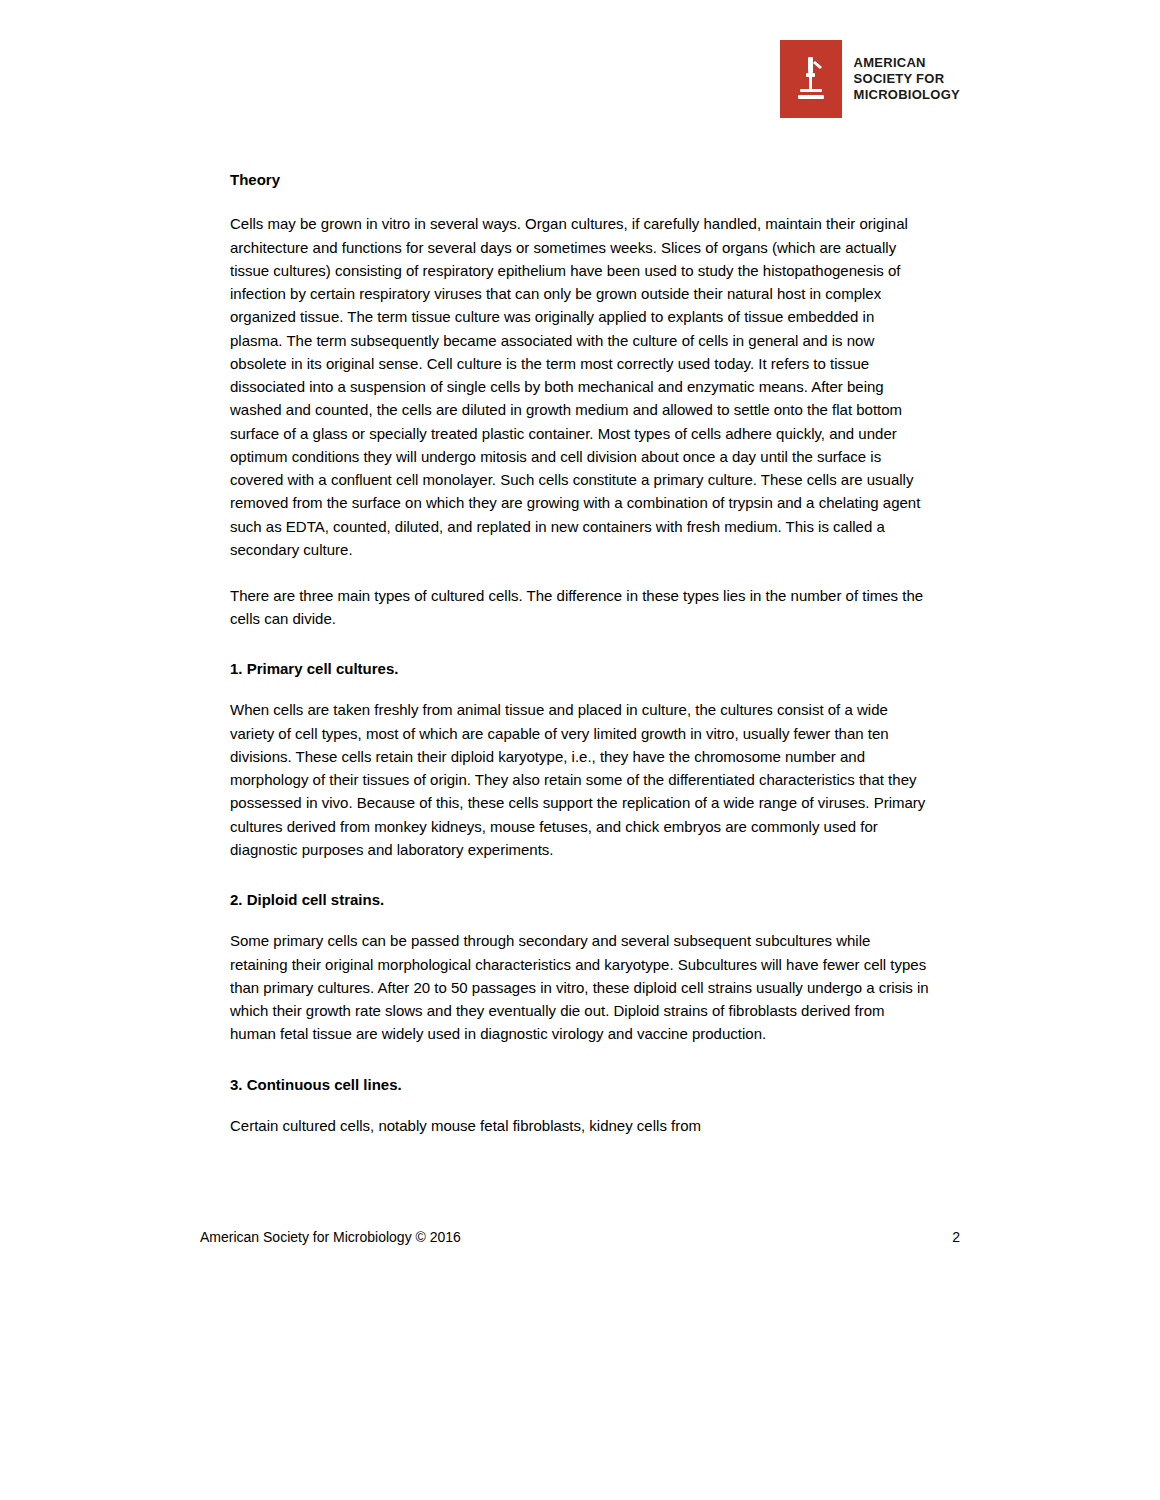American
Society for
Microbiology
Theory
Cells may be grown in vitro in several ways. Organ cultures, if carefully handled, maintain their original architecture and functions for several days or sometimes weeks. Slices of organs (which are actually tissue cultures) consisting of respiratory epithelium have been used to study the histopathogenesis of infection by certain respiratory viruses that can only be grown outside their natural host in complex organized tissue. The term tissue culture was originally applied to explants of tissue embedded in plasma. The term subsequently became associated with the culture of cells in general and is now obsolete in its original sense. Cell culture is the term most correctly used today. It refers to tissue dissociated into a suspension of single cells by both mechanical and enzymatic means. After being washed and counted, the cells are diluted in growth medium and allowed to settle onto the flat bottom surface of a glass or specially treated plastic container. Most types of cells adhere quickly, and under optimum conditions they will undergo mitosis and cell division about once a day until the surface is covered with a confluent cell monolayer. Such cells constitute a primary culture. These cells are usually removed from the surface on which they are growing with a combination of trypsin and a chelating agent such as EDTA, counted, diluted, and replated in new containers with fresh medium. This is called a secondary culture.
There are three main types of cultured cells. The difference in these types lies in the number of times the cells can divide.
1. Primary cell cultures.
When cells are taken freshly from animal tissue and placed in culture, the cultures consist of a wide variety of cell types, most of which are capable of very limited growth in vitro, usually fewer than ten divisions. These cells retain their diploid karyotype, i.e., they have the chromosome number and morphology of their tissues of origin. They also retain some of the differentiated characteristics that they possessed in vivo. Because of this, these cells support the replication of a wide range of viruses. Primary cultures derived from monkey kidneys, mouse fetuses, and chick embryos are commonly used for diagnostic purposes and laboratory experiments.
2. Diploid cell strains.
Some primary cells can be passed through secondary and several subsequent subcultures while retaining their original morphological characteristics and karyotype. Subcultures will have fewer cell types than primary cultures. After 20 to 50 passages in vitro, these diploid cell strains usually undergo a crisis in which their growth rate slows and they eventually die out. Diploid strains of fibroblasts derived from human fetal tissue are widely used in diagnostic virology and vaccine production.
3. Continuous cell lines.
Certain cultured cells, notably mouse fetal fibroblasts, kidney cells from
American Society for Microbiology © 2016 2